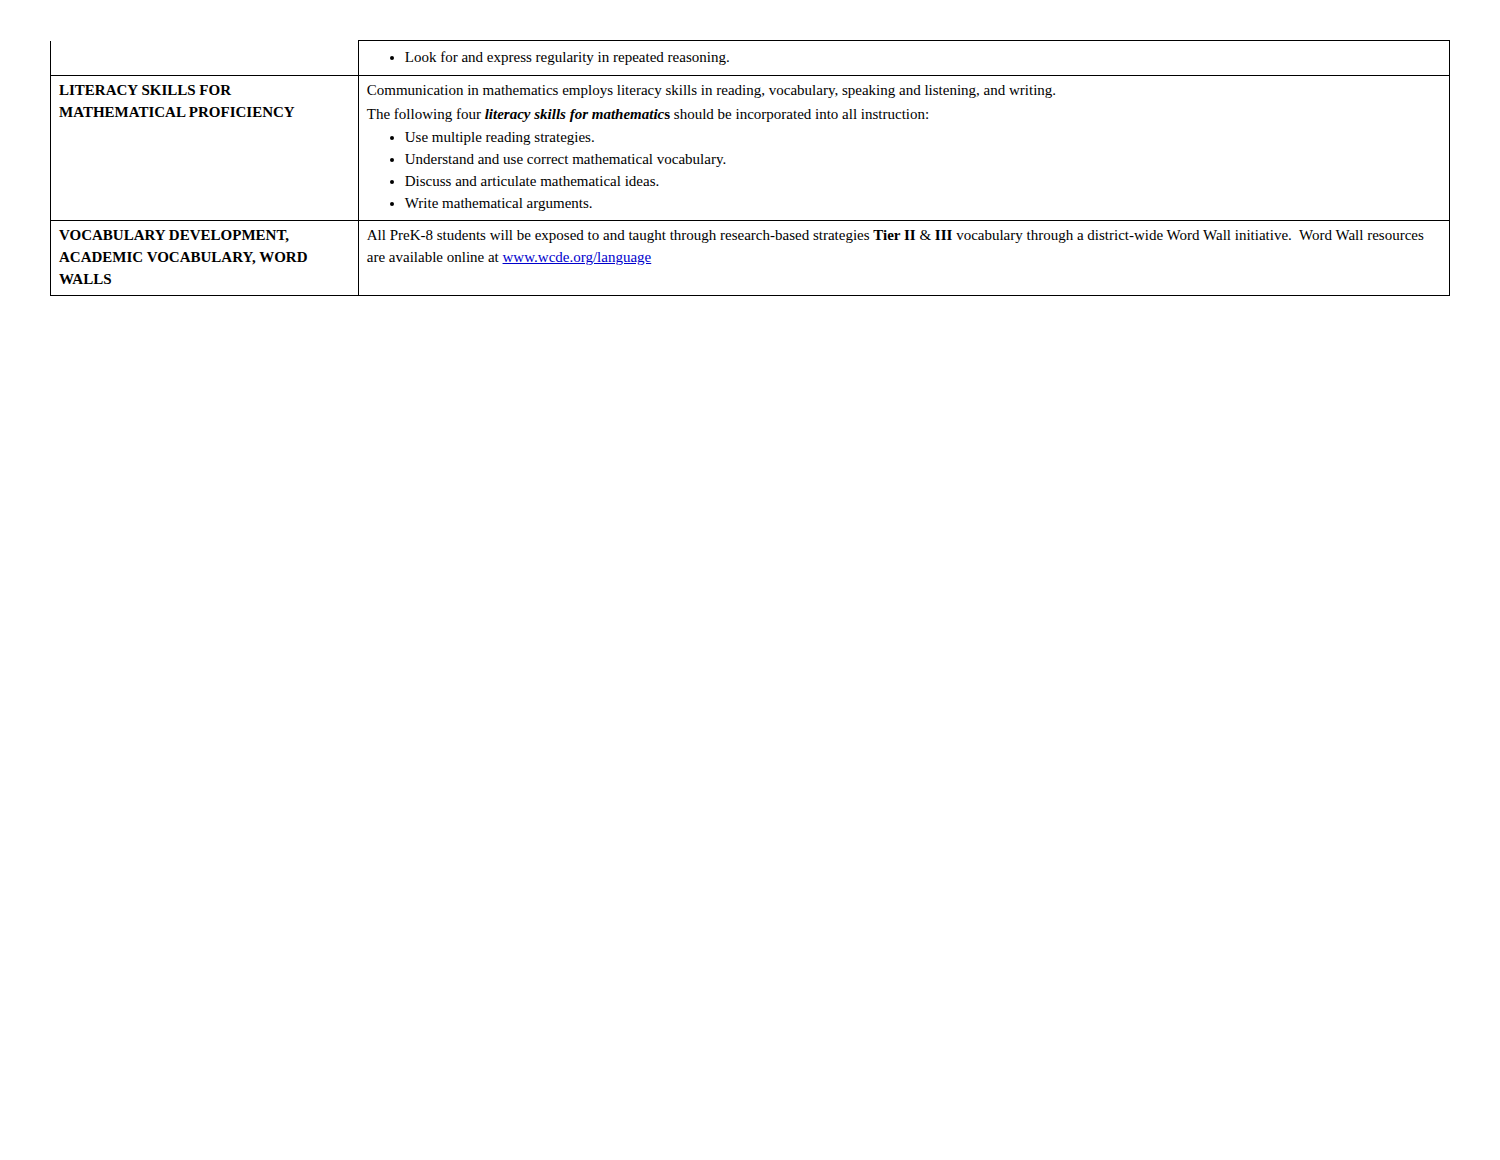| | Look for and express regularity in repeated reasoning. |
| LITERACY SKILLS FOR MATHEMATICAL PROFICIENCY | Communication in mathematics employs literacy skills in reading, vocabulary, speaking and listening, and writing. The following four literacy skills for mathematic s should be incorporated into all instruction: Use multiple reading strategies. Understand and use correct mathematical vocabulary. Discuss and articulate mathematical ideas. Write mathematical arguments. |
| VOCABULARY DEVELOPMENT, ACADEMIC VOCABULARY, WORD WALLS | All PreK-8 students will be exposed to and taught through research-based strategies Tier II & III vocabulary through a district-wide Word Wall initiative. Word Wall resources are available online at www.wcde.org/language |